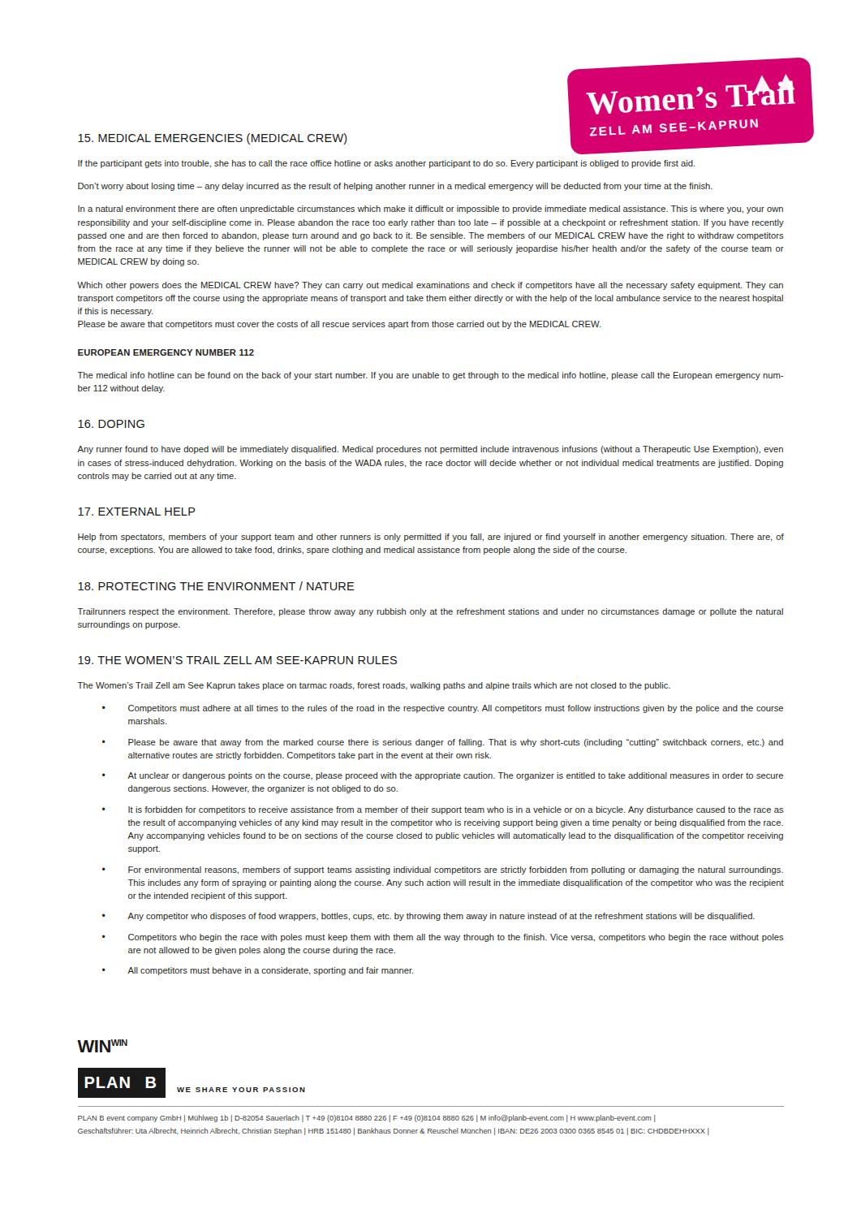▲▲
Women’s Trail
ZELL AM SEE–KAPRUN
15. MEDICAL EMERGENCIES (MEDICAL CREW)
If the participant gets into trouble, she has to call the race office hotline or asks another participant to do so. Every participant is obliged to provide first aid.
Don’t worry about losing time – any delay incurred as the result of helping another runner in a medical emergency will be deducted from your time at the finish.
In a natural environment there are often unpredictable circumstances which make it difficult or impossible to provide immediate medical assistance. This is where you, your own responsibility and your self-discipline come in. Please abandon the race too early rather than too late – if possible at a checkpoint or refreshment station. If you have recently passed one and are then forced to abandon, please turn around and go back to it. Be sensible. The members of our MEDICAL CREW have the right to withdraw competitors from the race at any time if they believe the runner will not be able to complete the race or will seriously jeopardise his/her health and/or the safety of the course team or MEDICAL CREW by doing so.
Which other powers does the MEDICAL CREW have? They can carry out medical examinations and check if competitors have all the necessary safety equipment. They can transport competitors off the course using the appropriate means of transport and take them either directly or with the help of the local ambulance service to the nearest hospital if this is necessary.
Please be aware that competitors must cover the costs of all rescue services apart from those carried out by the MEDICAL CREW.
EUROPEAN EMERGENCY NUMBER 112
The medical info hotline can be found on the back of your start number. If you are unable to get through to the medical info hotline, please call the European emergency number 112 without delay.
16. DOPING
Any runner found to have doped will be immediately disqualified. Medical procedures not permitted include intravenous infusions (without a Therapeutic Use Exemption), even in cases of stress-induced dehydration. Working on the basis of the WADA rules, the race doctor will decide whether or not individual medical treatments are justified. Doping controls may be carried out at any time.
17. EXTERNAL HELP
Help from spectators, members of your support team and other runners is only permitted if you fall, are injured or find yourself in another emergency situation. There are, of course, exceptions. You are allowed to take food, drinks, spare clothing and medical assistance from people along the side of the course.
18. PROTECTING THE ENVIRONMENT / NATURE
Trailrunners respect the environment. Therefore, please throw away any rubbish only at the refreshment stations and under no circumstances damage or pollute the natural surroundings on purpose.
19. THE WOMEN’S TRAIL ZELL AM SEE-KAPRUN RULES
The Women’s Trail Zell am See Kaprun takes place on tarmac roads, forest roads, walking paths and alpine trails which are not closed to the public.
Competitors must adhere at all times to the rules of the road in the respective country. All competitors must follow instructions given by the police and the course marshals.
Please be aware that away from the marked course there is serious danger of falling. That is why short-cuts (including “cutting” switchback corners, etc.) and alternative routes are strictly forbidden. Competitors take part in the event at their own risk.
At unclear or dangerous points on the course, please proceed with the appropriate caution. The organizer is entitled to take additional measures in order to secure dangerous sections. However, the organizer is not obliged to do so.
It is forbidden for competitors to receive assistance from a member of their support team who is in a vehicle or on a bicycle. Any disturbance caused to the race as the result of accompanying vehicles of any kind may result in the competitor who is receiving support being given a time penalty or being disqualified from the race. Any accompanying vehicles found to be on sections of the course closed to public vehicles will automatically lead to the disqualification of the competitor receiving support.
For environmental reasons, members of support teams assisting individual competitors are strictly forbidden from polluting or damaging the natural surroundings. This includes any form of spraying or painting along the course. Any such action will result in the immediate disqualification of the competitor who was the recipient or the intended recipient of this support.
Any competitor who disposes of food wrappers, bottles, cups, etc. by throwing them away in nature instead of at the refreshment stations will be disqualified.
Competitors who begin the race with poles must keep them with them all the way through to the finish. Vice versa, competitors who begin the race without poles are not allowed to be given poles along the course during the race.
All competitors must behave in a considerate, sporting and fair manner.
WINWIN
PLAN B
WE SHARE YOUR PASSION
PLAN B event company GmbH | Mühlweg 1b | D-82054 Sauerlach | T +49 (0)8104 8880 226 | F +49 (0)8104 8880 626 | M info@planb-event.com | H www.planb-event.com |
Geschäftsführer: Uta Albrecht, Heinrich Albrecht, Christian Stephan | HRB 151480 | Bankhaus Donner & Reuschel München | IBAN: DE26 2003 0300 0365 8545 01 | BIC: CHDBDEHHXXX |